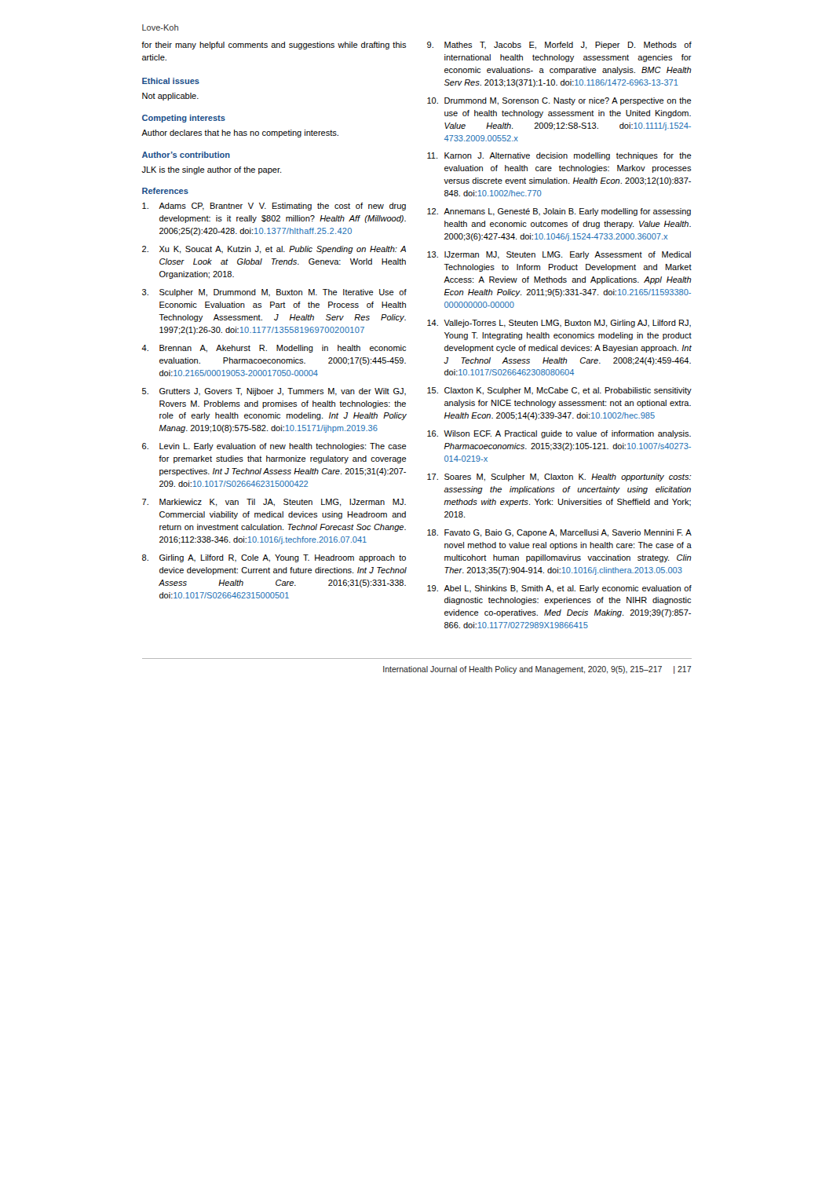Love-Koh
for their many helpful comments and suggestions while drafting this article.
Ethical issues
Not applicable.
Competing interests
Author declares that he has no competing interests.
Author’s contribution
JLK is the single author of the paper.
References
Adams CP, Brantner V V. Estimating the cost of new drug development: is it really $802 million? Health Aff (Millwood). 2006;25(2):420-428. doi:10.1377/hlthaff.25.2.420
Xu K, Soucat A, Kutzin J, et al. Public Spending on Health: A Closer Look at Global Trends. Geneva: World Health Organization; 2018.
Sculpher M, Drummond M, Buxton M. The Iterative Use of Economic Evaluation as Part of the Process of Health Technology Assessment. J Health Serv Res Policy. 1997;2(1):26-30. doi:10.1177/135581969700200107
Brennan A, Akehurst R. Modelling in health economic evaluation. Pharmacoeconomics. 2000;17(5):445-459. doi:10.2165/00019053-200017050-00004
Grutters J, Govers T, Nijboer J, Tummers M, van der Wilt GJ, Rovers M. Problems and promises of health technologies: the role of early health economic modeling. Int J Health Policy Manag. 2019;10(8):575-582. doi:10.15171/ijhpm.2019.36
Levin L. Early evaluation of new health technologies: The case for premarket studies that harmonize regulatory and coverage perspectives. Int J Technol Assess Health Care. 2015;31(4):207-209. doi:10.1017/S0266462315000422
Markiewicz K, van Til JA, Steuten LMG, IJzerman MJ. Commercial viability of medical devices using Headroom and return on investment calculation. Technol Forecast Soc Change. 2016;112:338-346. doi:10.1016/j.techfore.2016.07.041
Girling A, Lilford R, Cole A, Young T. Headroom approach to device development: Current and future directions. Int J Technol Assess Health Care. 2016;31(5):331-338. doi:10.1017/S0266462315000501
Mathes T, Jacobs E, Morfeld J, Pieper D. Methods of international health technology assessment agencies for economic evaluations- a comparative analysis. BMC Health Serv Res. 2013;13(371):1-10. doi:10.1186/1472-6963-13-371
Drummond M, Sorenson C. Nasty or nice? A perspective on the use of health technology assessment in the United Kingdom. Value Health. 2009;12:S8-S13. doi:10.1111/j.1524-4733.2009.00552.x
Karnon J. Alternative decision modelling techniques for the evaluation of health care technologies: Markov processes versus discrete event simulation. Health Econ. 2003;12(10):837-848. doi:10.1002/hec.770
Annemans L, Genesté B, Jolain B. Early modelling for assessing health and economic outcomes of drug therapy. Value Health. 2000;3(6):427-434. doi:10.1046/j.1524-4733.2000.36007.x
IJzerman MJ, Steuten LMG. Early Assessment of Medical Technologies to Inform Product Development and Market Access: A Review of Methods and Applications. Appl Health Econ Health Policy. 2011;9(5):331-347. doi:10.2165/11593380-000000000-00000
Vallejo-Torres L, Steuten LMG, Buxton MJ, Girling AJ, Lilford RJ, Young T. Integrating health economics modeling in the product development cycle of medical devices: A Bayesian approach. Int J Technol Assess Health Care. 2008;24(4):459-464. doi:10.1017/S0266462308080604
Claxton K, Sculpher M, McCabe C, et al. Probabilistic sensitivity analysis for NICE technology assessment: not an optional extra. Health Econ. 2005;14(4):339-347. doi:10.1002/hec.985
Wilson ECF. A Practical guide to value of information analysis. Pharmacoeconomics. 2015;33(2):105-121. doi:10.1007/s40273-014-0219-x
Soares M, Sculpher M, Claxton K. Health opportunity costs: assessing the implications of uncertainty using elicitation methods with experts. York: Universities of Sheffield and York; 2018.
Favato G, Baio G, Capone A, Marcellusi A, Saverio Mennini F. A novel method to value real options in health care: The case of a multicohort human papillomavirus vaccination strategy. Clin Ther. 2013;35(7):904-914. doi:10.1016/j.clinthera.2013.05.003
Abel L, Shinkins B, Smith A, et al. Early economic evaluation of diagnostic technologies: experiences of the NIHR diagnostic evidence co-operatives. Med Decis Making. 2019;39(7):857-866. doi:10.1177/0272989X19866415
International Journal of Health Policy and Management, 2020, 9(5), 215–217| 217